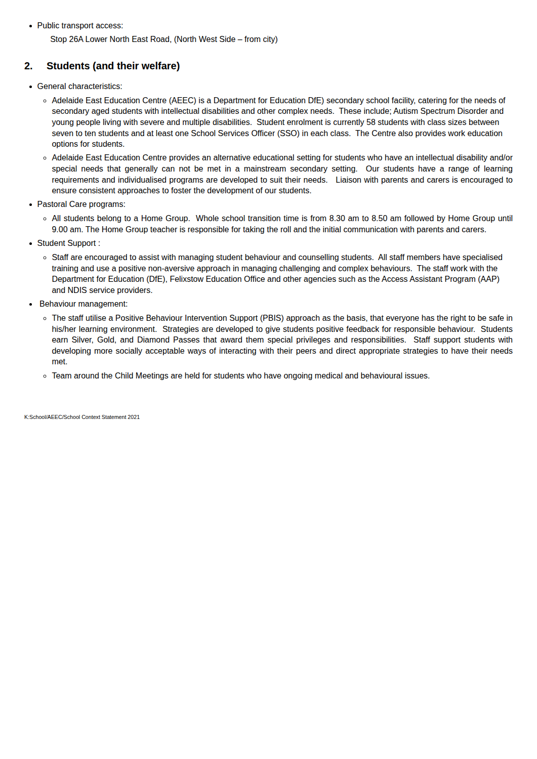Public transport access:
Stop 26A Lower North East Road, (North West Side – from city)
2. Students (and their welfare)
General characteristics:
Adelaide East Education Centre (AEEC) is a Department for Education DfE) secondary school facility, catering for the needs of secondary aged students with intellectual disabilities and other complex needs. These include; Autism Spectrum Disorder and young people living with severe and multiple disabilities. Student enrolment is currently 58 students with class sizes between seven to ten students and at least one School Services Officer (SSO) in each class. The Centre also provides work education options for students.
Adelaide East Education Centre provides an alternative educational setting for students who have an intellectual disability and/or special needs that generally can not be met in a mainstream secondary setting. Our students have a range of learning requirements and individualised programs are developed to suit their needs. Liaison with parents and carers is encouraged to ensure consistent approaches to foster the development of our students.
Pastoral Care programs:
All students belong to a Home Group. Whole school transition time is from 8.30 am to 8.50 am followed by Home Group until 9.00 am. The Home Group teacher is responsible for taking the roll and the initial communication with parents and carers.
Student Support :
Staff are encouraged to assist with managing student behaviour and counselling students. All staff members have specialised training and use a positive non-aversive approach in managing challenging and complex behaviours. The staff work with the Department for Education (DfE), Felixstow Education Office and other agencies such as the Access Assistant Program (AAP) and NDIS service providers.
Behaviour management:
The staff utilise a Positive Behaviour Intervention Support (PBIS) approach as the basis, that everyone has the right to be safe in his/her learning environment. Strategies are developed to give students positive feedback for responsible behaviour. Students earn Silver, Gold, and Diamond Passes that award them special privileges and responsibilities. Staff support students with developing more socially acceptable ways of interacting with their peers and direct appropriate strategies to have their needs met.
Team around the Child Meetings are held for students who have ongoing medical and behavioural issues.
K:School/AEEC/School Context Statement 2021